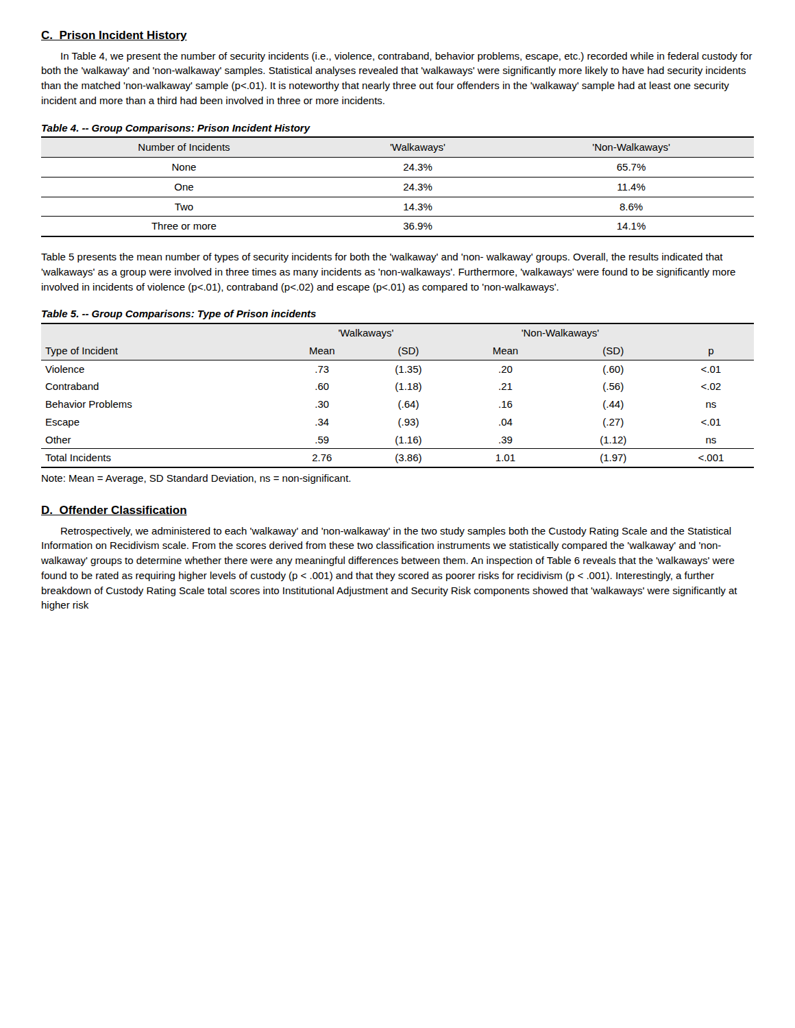C. Prison Incident History
In Table 4, we present the number of security incidents (i.e., violence, contraband, behavior problems, escape, etc.) recorded while in federal custody for both the 'walkaway' and 'non-walkaway' samples. Statistical analyses revealed that 'walkaways' were significantly more likely to have had security incidents than the matched 'non-walkaway' sample (p<.01). It is noteworthy that nearly three out four offenders in the 'walkaway' sample had at least one security incident and more than a third had been involved in three or more incidents.
Table 4. -- Group Comparisons: Prison Incident History
| Number of Incidents | 'Walkaways' | 'Non-Walkaways' |
| --- | --- | --- |
| None | 24.3% | 65.7% |
| One | 24.3% | 11.4% |
| Two | 14.3% | 8.6% |
| Three or more | 36.9% | 14.1% |
Table 5 presents the mean number of types of security incidents for both the 'walkaway' and 'non- walkaway' groups. Overall, the results indicated that 'walkaways' as a group were involved in three times as many incidents as 'non-walkaways'. Furthermore, 'walkaways' were found to be significantly more involved in incidents of violence (p<.01), contraband (p<.02) and escape (p<.01) as compared to 'non-walkaways'.
Table 5. -- Group Comparisons: Type of Prison incidents
| | 'Walkaways' | 'Non-Walkaways' | |
| --- | --- | --- | --- |
| Type of Incident | Mean | (SD) | Mean | (SD) | p |
| Violence | .73 | (1.35) | .20 | (.60) | <.01 |
| Contraband | .60 | (1.18) | .21 | (.56) | <.02 |
| Behavior Problems | .30 | (.64) | .16 | (.44) | ns |
| Escape | .34 | (.93) | .04 | (.27) | <.01 |
| Other | .59 | (1.16) | .39 | (1.12) | ns |
| Total Incidents | 2.76 | (3.86) | 1.01 | (1.97) | <.001 |
Note: Mean = Average, SD Standard Deviation, ns = non-significant.
D. Offender Classification
Retrospectively, we administered to each 'walkaway' and 'non-walkaway' in the two study samples both the Custody Rating Scale and the Statistical Information on Recidivism scale. From the scores derived from these two classification instruments we statistically compared the 'walkaway' and 'non-walkaway' groups to determine whether there were any meaningful differences between them. An inspection of Table 6 reveals that the 'walkaways' were found to be rated as requiring higher levels of custody (p < .001) and that they scored as poorer risks for recidivism (p < .001). Interestingly, a further breakdown of Custody Rating Scale total scores into Institutional Adjustment and Security Risk components showed that 'walkaways' were significantly at higher risk